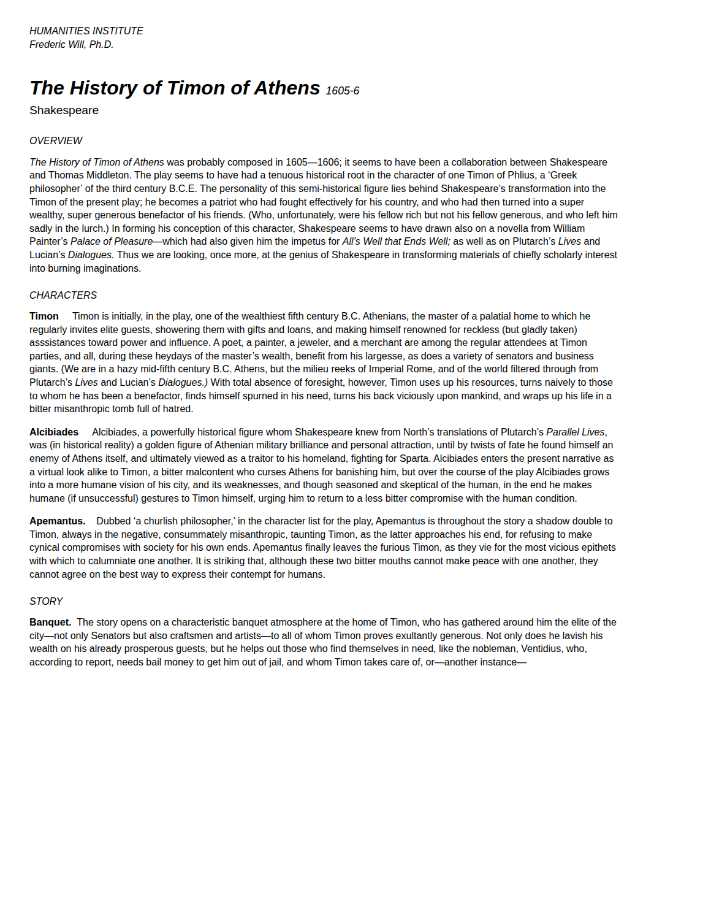HUMANITIES INSTITUTE
Frederic Will, Ph.D.
The History of Timon of Athens 1605-6
Shakespeare
OVERVIEW
The History of Timon of Athens was probably composed in 1605—1606; it seems to have been a collaboration between Shakespeare and Thomas Middleton. The play seems to have had a tenuous historical root in the character of one Timon of Phlius, a ‘Greek philosopher’ of the third century B.C.E. The personality of this semi-historical figure lies behind Shakespeare’s transformation into the Timon of the present play; he becomes a patriot who had fought effectively for his country, and who had then turned into a super wealthy, super generous benefactor of his friends. (Who, unfortunately, were his fellow rich but not his fellow generous, and who left him sadly in the lurch.) In forming his conception of this character, Shakespeare seems to have drawn also on a novella from William Painter’s Palace of Pleasure—which had also given him the impetus for All’s Well that Ends Well; as well as on Plutarch’s Lives and Lucian’s Dialogues. Thus we are looking, once more, at the genius of Shakespeare in transforming materials of chiefly scholarly interest into burning imaginations.
CHARACTERS
Timon Timon is initially, in the play, one of the wealthiest fifth century B.C. Athenians, the master of a palatial home to which he regularly invites elite guests, showering them with gifts and loans, and making himself renowned for reckless (but gladly taken) asssistances toward power and influence. A poet, a painter, a jeweler, and a merchant are among the regular attendees at Timon parties, and all, during these heydays of the master’s wealth, benefit from his largesse, as does a variety of senators and business giants. (We are in a hazy mid-fifth century B.C. Athens, but the milieu reeks of Imperial Rome, and of the world filtered through from Plutarch’s Lives and Lucian’s Dialogues.) With total absence of foresight, however, Timon uses up his resources, turns naively to those to whom he has been a benefactor, finds himself spurned in his need, turns his back viciously upon mankind, and wraps up his life in a bitter misanthropic tomb full of hatred.
Alcibiades Alcibiades, a powerfully historical figure whom Shakespeare knew from North’s translations of Plutarch’s Parallel Lives, was (in historical reality) a golden figure of Athenian military brilliance and personal attraction, until by twists of fate he found himself an enemy of Athens itself, and ultimately viewed as a traitor to his homeland, fighting for Sparta. Alcibiades enters the present narrative as a virtual look alike to Timon, a bitter malcontent who curses Athens for banishing him, but over the course of the play Alcibiades grows into a more humane vision of his city, and its weaknesses, and though seasoned and skeptical of the human, in the end he makes humane (if unsuccessful) gestures to Timon himself, urging him to return to a less bitter compromise with the human condition.
Apemantus. Dubbed ‘a churlish philosopher,’ in the character list for the play, Apemantus is throughout the story a shadow double to Timon, always in the negative, consummately misanthropic, taunting Timon, as the latter approaches his end, for refusing to make cynical compromises with society for his own ends. Apemantus finally leaves the furious Timon, as they vie for the most vicious epithets with which to calumniate one another. It is striking that, although these two bitter mouths cannot make peace with one another, they cannot agree on the best way to express their contempt for humans.
STORY
Banquet. The story opens on a characteristic banquet atmosphere at the home of Timon, who has gathered around him the elite of the city—not only Senators but also craftsmen and artists—to all of whom Timon proves exultantly generous. Not only does he lavish his wealth on his already prosperous guests, but he helps out those who find themselves in need, like the nobleman, Ventidius, who, according to report, needs bail money to get him out of jail, and whom Timon takes care of, or—another instance—